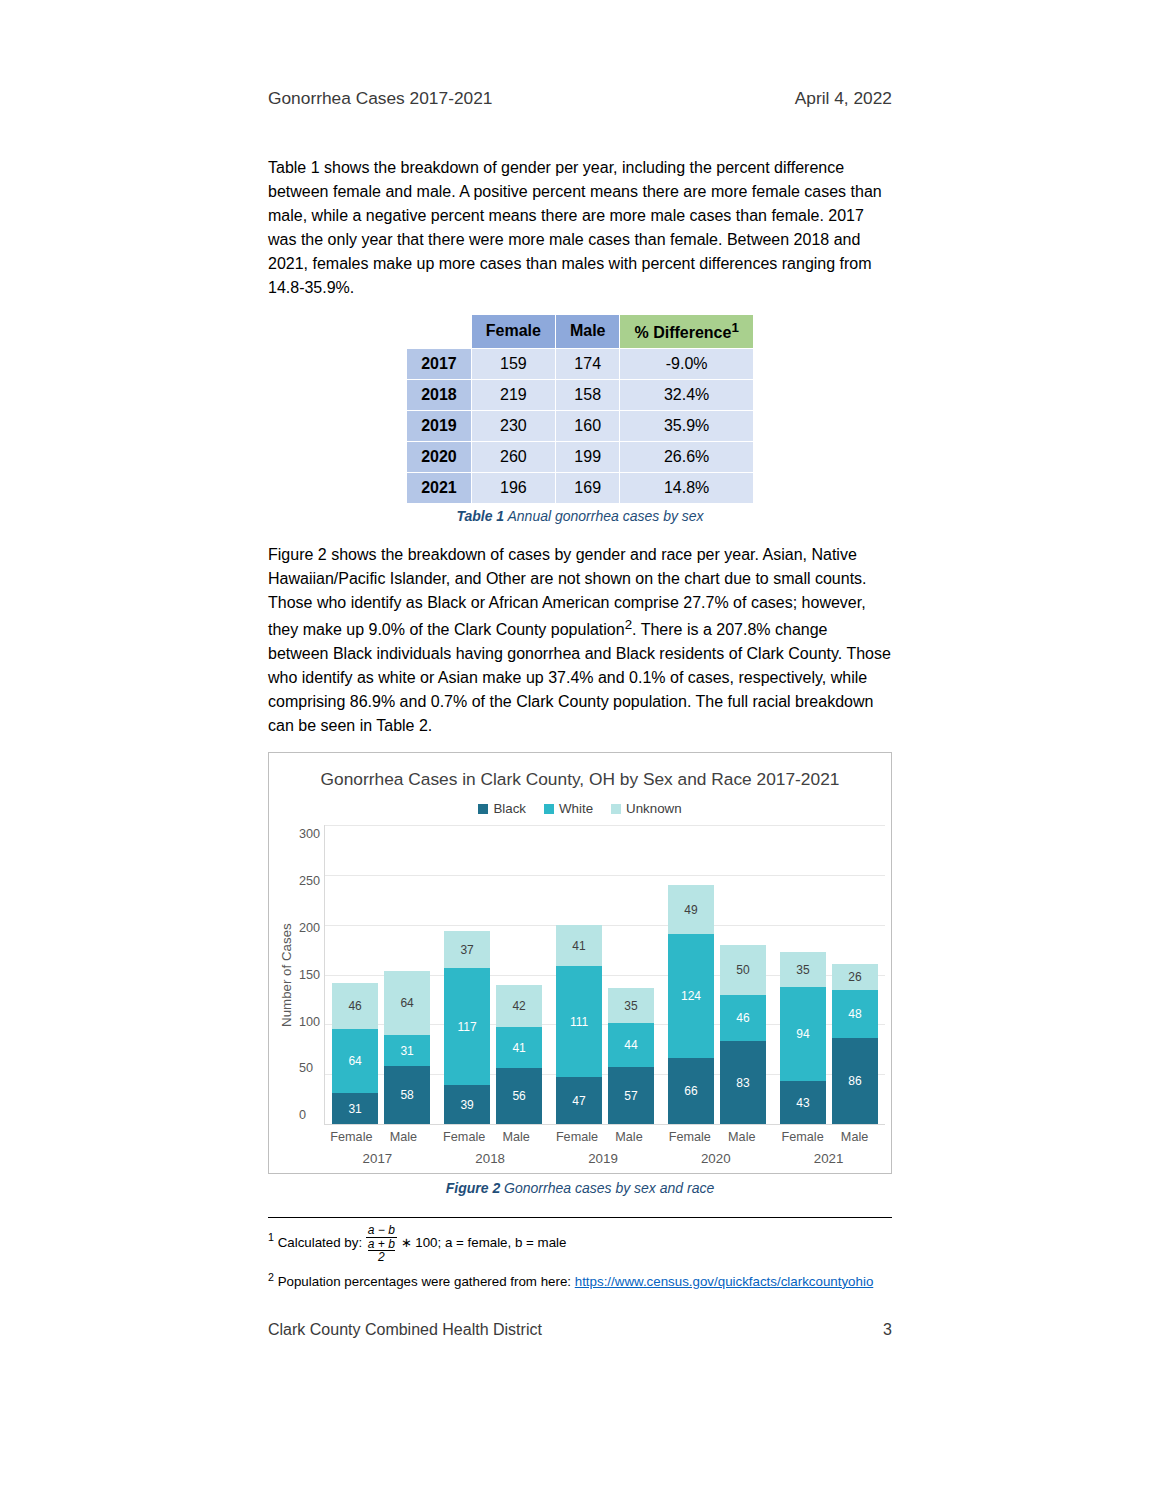Gonorrhea Cases 2017-2021
April 4, 2022
Table 1 shows the breakdown of gender per year, including the percent difference between female and male. A positive percent means there are more female cases than male, while a negative percent means there are more male cases than female. 2017 was the only year that there were more male cases than female. Between 2018 and 2021, females make up more cases than males with percent differences ranging from 14.8-35.9%.
| | Female | Male | % Difference 1 |
| --- | --- | --- | --- |
| 2017 | 159 | 174 | -9.0% |
| 2018 | 219 | 158 | 32.4% |
| 2019 | 230 | 160 | 35.9% |
| 2020 | 260 | 199 | 26.6% |
| 2021 | 196 | 169 | 14.8% |
Table 1 Annual gonorrhea cases by sex
Figure 2 shows the breakdown of cases by gender and race per year. Asian, Native Hawaiian/Pacific Islander, and Other are not shown on the chart due to small counts. Those who identify as Black or African American comprise 27.7% of cases; however, they make up 9.0% of the Clark County population2. There is a 207.8% change between Black individuals having gonorrhea and Black residents of Clark County. Those who identify as white or Asian make up 37.4% and 0.1% of cases, respectively, while comprising 86.9% and 0.7% of the Clark County population. The full racial breakdown can be seen in Table 2.
Gonorrhea Cases in Clark County, OH by Sex and Race 2017-2021
Black White Unknown
Number of Cases
300
250
200
150
100
50
0
46
64
31
64
31
58
37
117
39
42
41
56
41
111
47
35
44
57
49
124
66
50
46
83
35
94
43
26
48
86
Female Male
Female Male
Female Male
Female Male
Female Male
2017 2018 2019 2020 2021
Figure 2 Gonorrhea cases by sex and race
1 Calculated by: a − b a + b 2 ∗ 100; a = female, b = male
2 Population percentages were gathered from here: https://www.census.gov/quickfacts/clarkcountyohio
Clark County Combined Health District
3